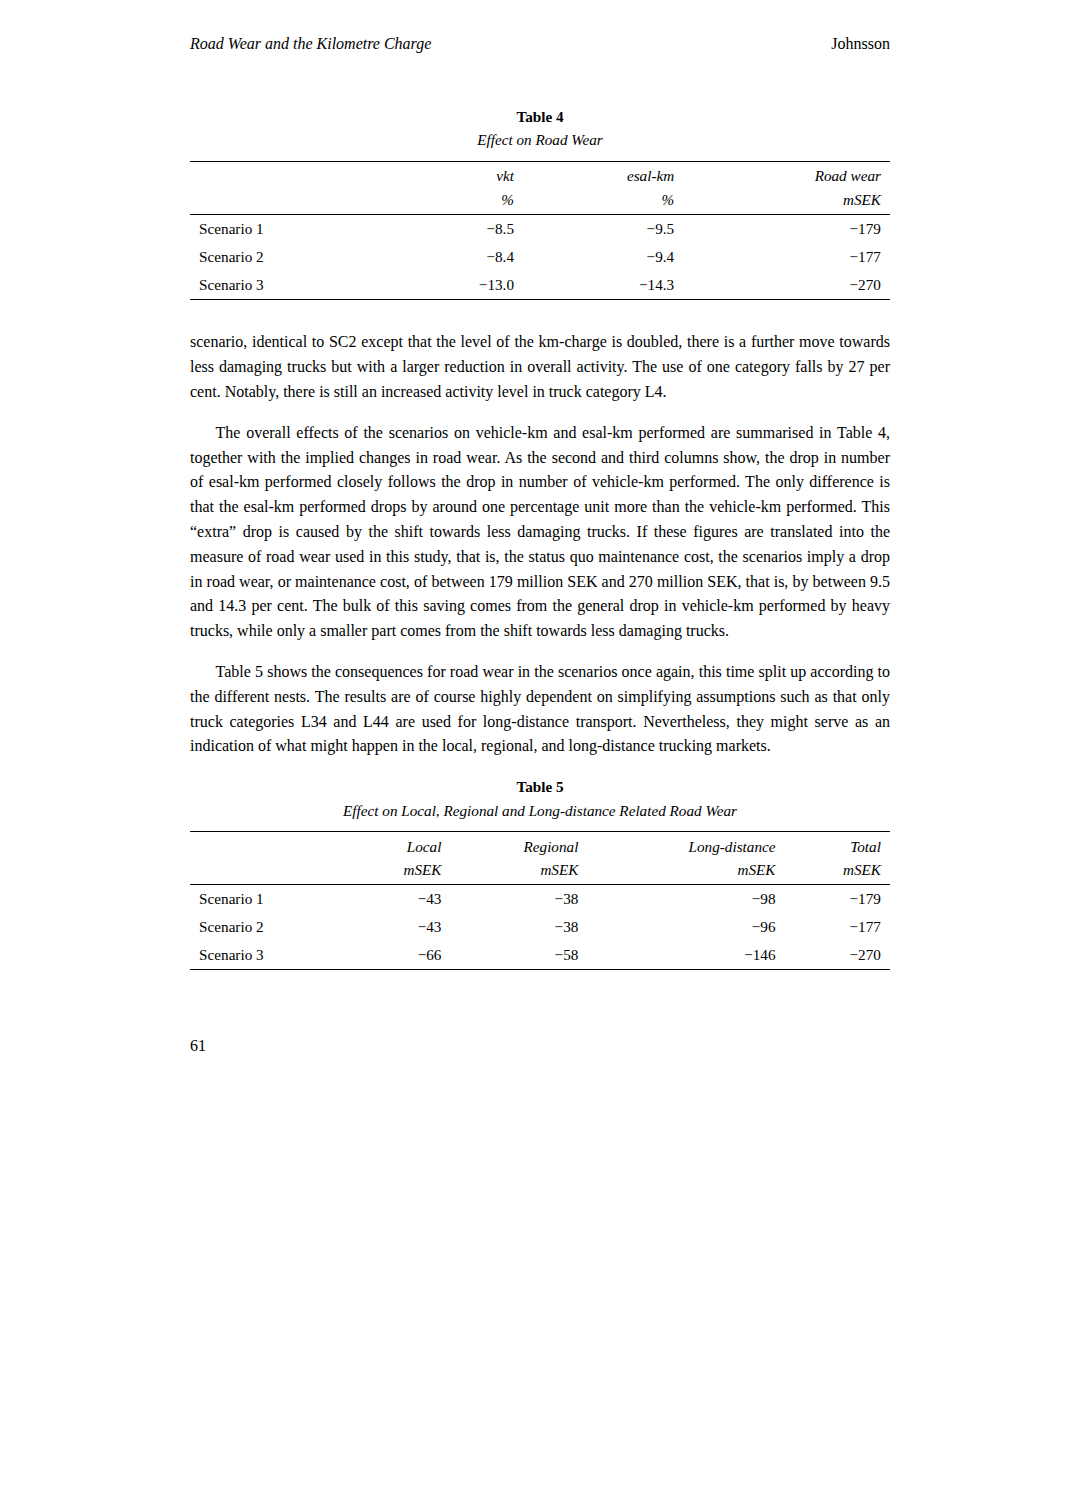Road Wear and the Kilometre Charge Johnsson
Table 4 Effect on Road Wear
| | vkt % | esal-km % | Road wear mSEK |
| --- | --- | --- | --- |
| Scenario 1 | −8.5 | −9.5 | −179 |
| Scenario 2 | −8.4 | −9.4 | −177 |
| Scenario 3 | −13.0 | −14.3 | −270 |
scenario, identical to SC2 except that the level of the km-charge is doubled, there is a further move towards less damaging trucks but with a larger reduction in overall activity. The use of one category falls by 27 per cent. Notably, there is still an increased activity level in truck category L4.
The overall effects of the scenarios on vehicle-km and esal-km performed are summarised in Table 4, together with the implied changes in road wear. As the second and third columns show, the drop in number of esal-km performed closely follows the drop in number of vehicle-km performed. The only difference is that the esal-km performed drops by around one percentage unit more than the vehicle-km performed. This “extra” drop is caused by the shift towards less damaging trucks. If these figures are translated into the measure of road wear used in this study, that is, the status quo maintenance cost, the scenarios imply a drop in road wear, or maintenance cost, of between 179 million SEK and 270 million SEK, that is, by between 9.5 and 14.3 per cent. The bulk of this saving comes from the general drop in vehicle-km performed by heavy trucks, while only a smaller part comes from the shift towards less damaging trucks.
Table 5 shows the consequences for road wear in the scenarios once again, this time split up according to the different nests. The results are of course highly dependent on simplifying assumptions such as that only truck categories L34 and L44 are used for long-distance transport. Nevertheless, they might serve as an indication of what might happen in the local, regional, and long-distance trucking markets.
Table 5 Effect on Local, Regional and Long-distance Related Road Wear
| | Local mSEK | Regional mSEK | Long-distance mSEK | Total mSEK |
| --- | --- | --- | --- | --- |
| Scenario 1 | −43 | −38 | −98 | −179 |
| Scenario 2 | −43 | −38 | −96 | −177 |
| Scenario 3 | −66 | −58 | −146 | −270 |
61